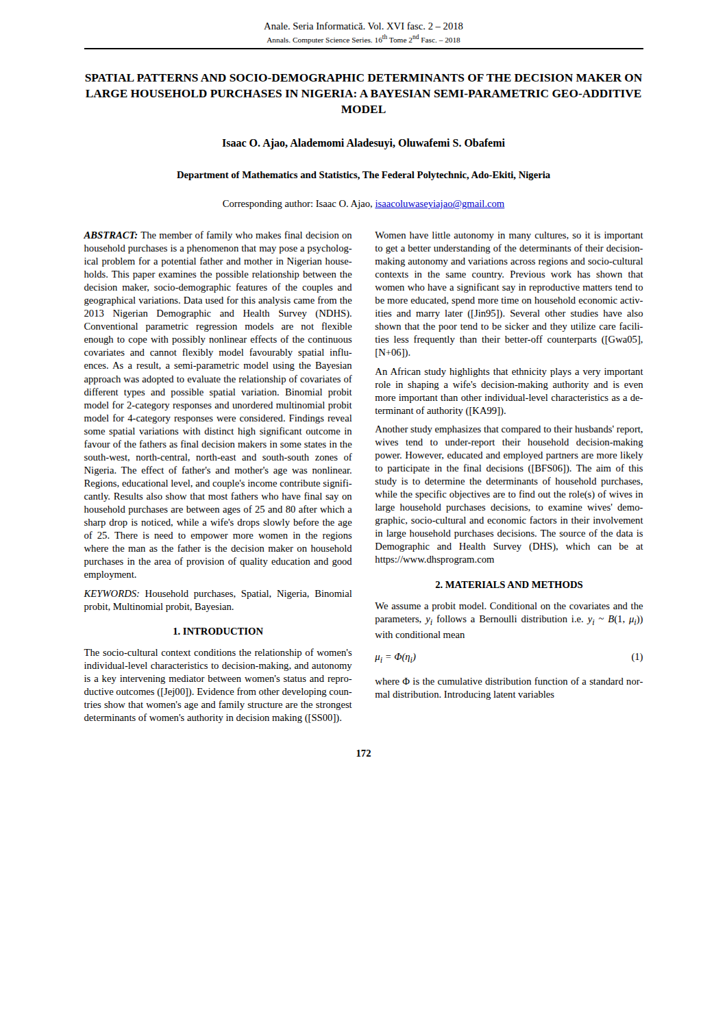Anale. Seria Informatică. Vol. XVI fasc. 2 – 2018
Annals. Computer Science Series. 16th Tome 2nd Fasc. – 2018
Spatial Patterns and Socio-Demographic Determinants of the Decision Maker on Large Household Purchases in Nigeria: A Bayesian Semi-Parametric Geo-Additive Model
Isaac O. Ajao, Alademomi Aladesuyi, Oluwafemi S. Obafemi
Department of Mathematics and Statistics, The Federal Polytechnic, Ado-Ekiti, Nigeria
Corresponding author: Isaac O. Ajao, isaacoluwaseyiajao@gmail.com
ABSTRACT: The member of family who makes final decision on household purchases is a phenomenon that may pose a psychological problem for a potential father and mother in Nigerian households. This paper examines the possible relationship between the decision maker, socio-demographic features of the couples and geographical variations. Data used for this analysis came from the 2013 Nigerian Demographic and Health Survey (NDHS). Conventional parametric regression models are not flexible enough to cope with possibly nonlinear effects of the continuous covariates and cannot flexibly model favourably spatial influences. As a result, a semi-parametric model using the Bayesian approach was adopted to evaluate the relationship of covariates of different types and possible spatial variation. Binomial probit model for 2-category responses and unordered multinomial probit model for 4-category responses were considered. Findings reveal some spatial variations with distinct high significant outcome in favour of the fathers as final decision makers in some states in the south-west, north-central, north-east and south-south zones of Nigeria. The effect of father's and mother's age was nonlinear. Regions, educational level, and couple's income contribute significantly. Results also show that most fathers who have final say on household purchases are between ages of 25 and 80 after which a sharp drop is noticed, while a wife's drops slowly before the age of 25. There is need to empower more women in the regions where the man as the father is the decision maker on household purchases in the area of provision of quality education and good employment.
KEYWORDS: Household purchases, Spatial, Nigeria, Binomial probit, Multinomial probit, Bayesian.
1. Introduction
The socio-cultural context conditions the relationship of women's individual-level characteristics to decision-making, and autonomy is a key intervening mediator between women's status and reproductive outcomes ([Jej00]). Evidence from other developing countries show that women's age and family structure are the strongest determinants of women's authority in decision making ([SS00]).
Women have little autonomy in many cultures, so it is important to get a better understanding of the determinants of their decision-making autonomy and variations across regions and socio-cultural contexts in the same country. Previous work has shown that women who have a significant say in reproductive matters tend to be more educated, spend more time on household economic activities and marry later ([Jin95]). Several other studies have also shown that the poor tend to be sicker and they utilize care facilities less frequently than their better-off counterparts ([Gwa05], [N+06]).
An African study highlights that ethnicity plays a very important role in shaping a wife's decision-making authority and is even more important than other individual-level characteristics as a determinant of authority ([KA99]).
Another study emphasizes that compared to their husbands' report, wives tend to under-report their household decision-making power. However, educated and employed partners are more likely to participate in the final decisions ([BFS06]). The aim of this study is to determine the determinants of household purchases, while the specific objectives are to find out the role(s) of wives in large household purchases decisions, to examine wives' demographic, socio-cultural and economic factors in their involvement in large household purchases decisions. The source of the data is Demographic and Health Survey (DHS), which can be at https://www.dhsprogram.com
2. Materials and Methods
We assume a probit model. Conditional on the covariates and the parameters, yi follows a Bernoulli distribution i.e. yi ~ B(1, μi)) with conditional mean
μi = Φ(ηi) (1)
where Φ is the cumulative distribution function of a standard normal distribution. Introducing latent variables
172